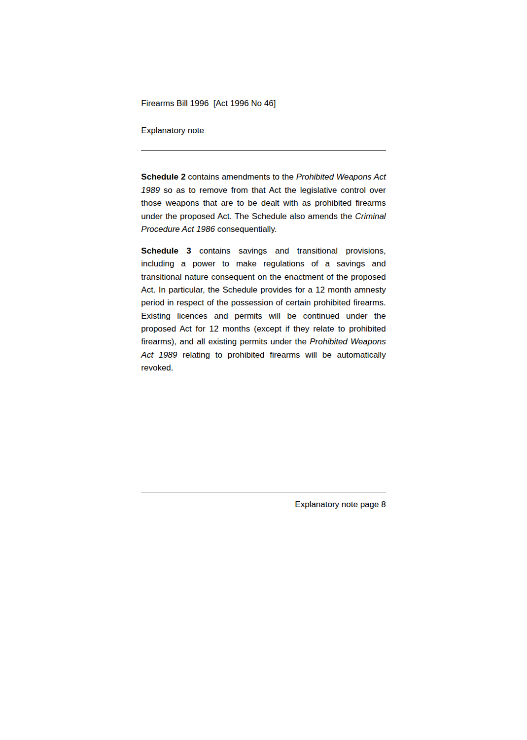Firearms Bill 1996 [Act 1996 No 46]
Explanatory note
Schedule 2 contains amendments to the Prohibited Weapons Act 1989 so as to remove from that Act the legislative control over those weapons that are to be dealt with as prohibited firearms under the proposed Act. The Schedule also amends the Criminal Procedure Act 1986 consequentially.
Schedule 3 contains savings and transitional provisions, including a power to make regulations of a savings and transitional nature consequent on the enactment of the proposed Act. In particular, the Schedule provides for a 12 month amnesty period in respect of the possession of certain prohibited firearms. Existing licences and permits will be continued under the proposed Act for 12 months (except if they relate to prohibited firearms), and all existing permits under the Prohibited Weapons Act 1989 relating to prohibited firearms will be automatically revoked.
Explanatory note page 8